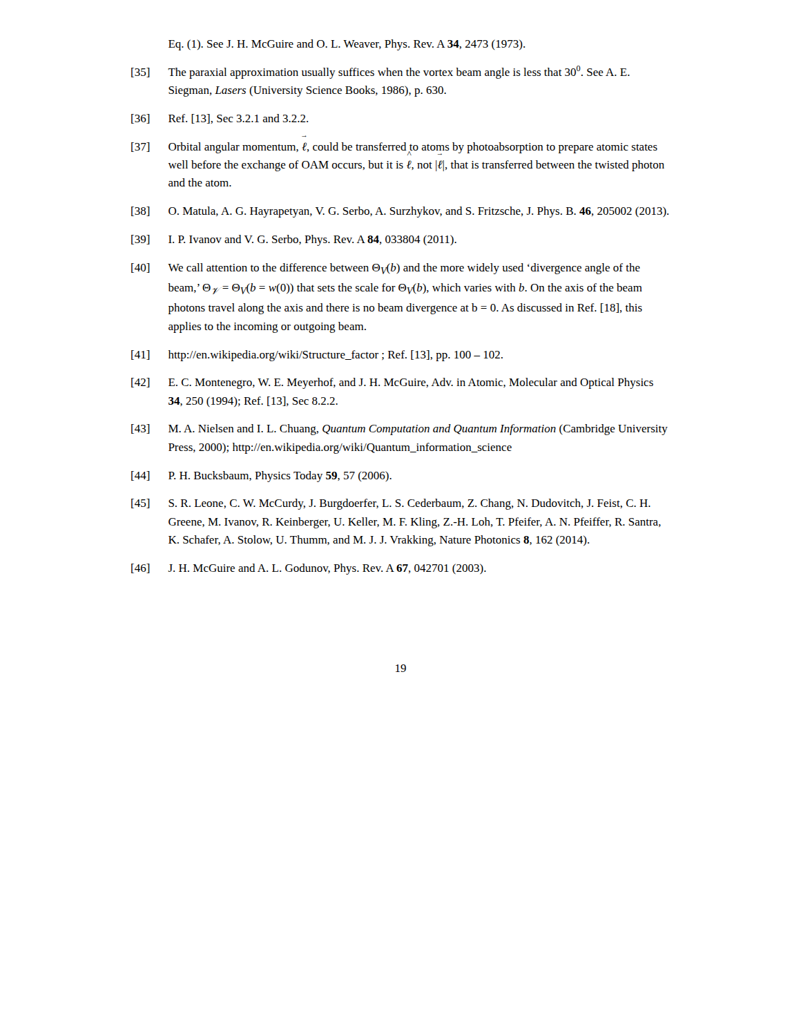Eq. (1). See J. H. McGuire and O. L. Weaver, Phys. Rev. A 34, 2473 (1973).
[35] The paraxial approximation usually suffices when the vortex beam angle is less that 300. See A. E. Siegman, Lasers (University Science Books, 1986), p. 630.
[36] Ref. [13], Sec 3.2.1 and 3.2.2.
[37] Orbital angular momentum, ℓ, could be transferred to atoms by photoabsorption to prepare atomic states well before the exchange of OAM occurs, but it is ℓ, not |ℓ|, that is transferred between the twisted photon and the atom.
[38] O. Matula, A. G. Hayrapetyan, V. G. Serbo, A. Surzhykov, and S. Fritzsche, J. Phys. B. 46, 205002 (2013).
[39] I. P. Ivanov and V. G. Serbo, Phys. Rev. A 84, 033804 (2011).
[40] We call attention to the difference between ΘV(b) and the more widely used ‘divergence angle of the beam,’ Θ𝒱 = ΘV(b = w(0)) that sets the scale for ΘV(b), which varies with b. On the axis of the beam photons travel along the axis and there is no beam divergence at b = 0. As discussed in Ref. [18], this applies to the incoming or outgoing beam.
[41] http://en.wikipedia.org/wiki/Structure_factor ; Ref. [13], pp. 100 – 102.
[42] E. C. Montenegro, W. E. Meyerhof, and J. H. McGuire, Adv. in Atomic, Molecular and Optical Physics 34, 250 (1994); Ref. [13], Sec 8.2.2.
[43] M. A. Nielsen and I. L. Chuang, Quantum Computation and Quantum Information (Cambridge University Press, 2000); http://en.wikipedia.org/wiki/Quantum_information_science
[44] P. H. Bucksbaum, Physics Today 59, 57 (2006).
[45] S. R. Leone, C. W. McCurdy, J. Burgdoerfer, L. S. Cederbaum, Z. Chang, N. Dudovitch, J. Feist, C. H. Greene, M. Ivanov, R. Keinberger, U. Keller, M. F. Kling, Z.-H. Loh, T. Pfeifer, A. N. Pfeiffer, R. Santra, K. Schafer, A. Stolow, U. Thumm, and M. J. J. Vrakking, Nature Photonics 8, 162 (2014).
[46] J. H. McGuire and A. L. Godunov, Phys. Rev. A 67, 042701 (2003).
19